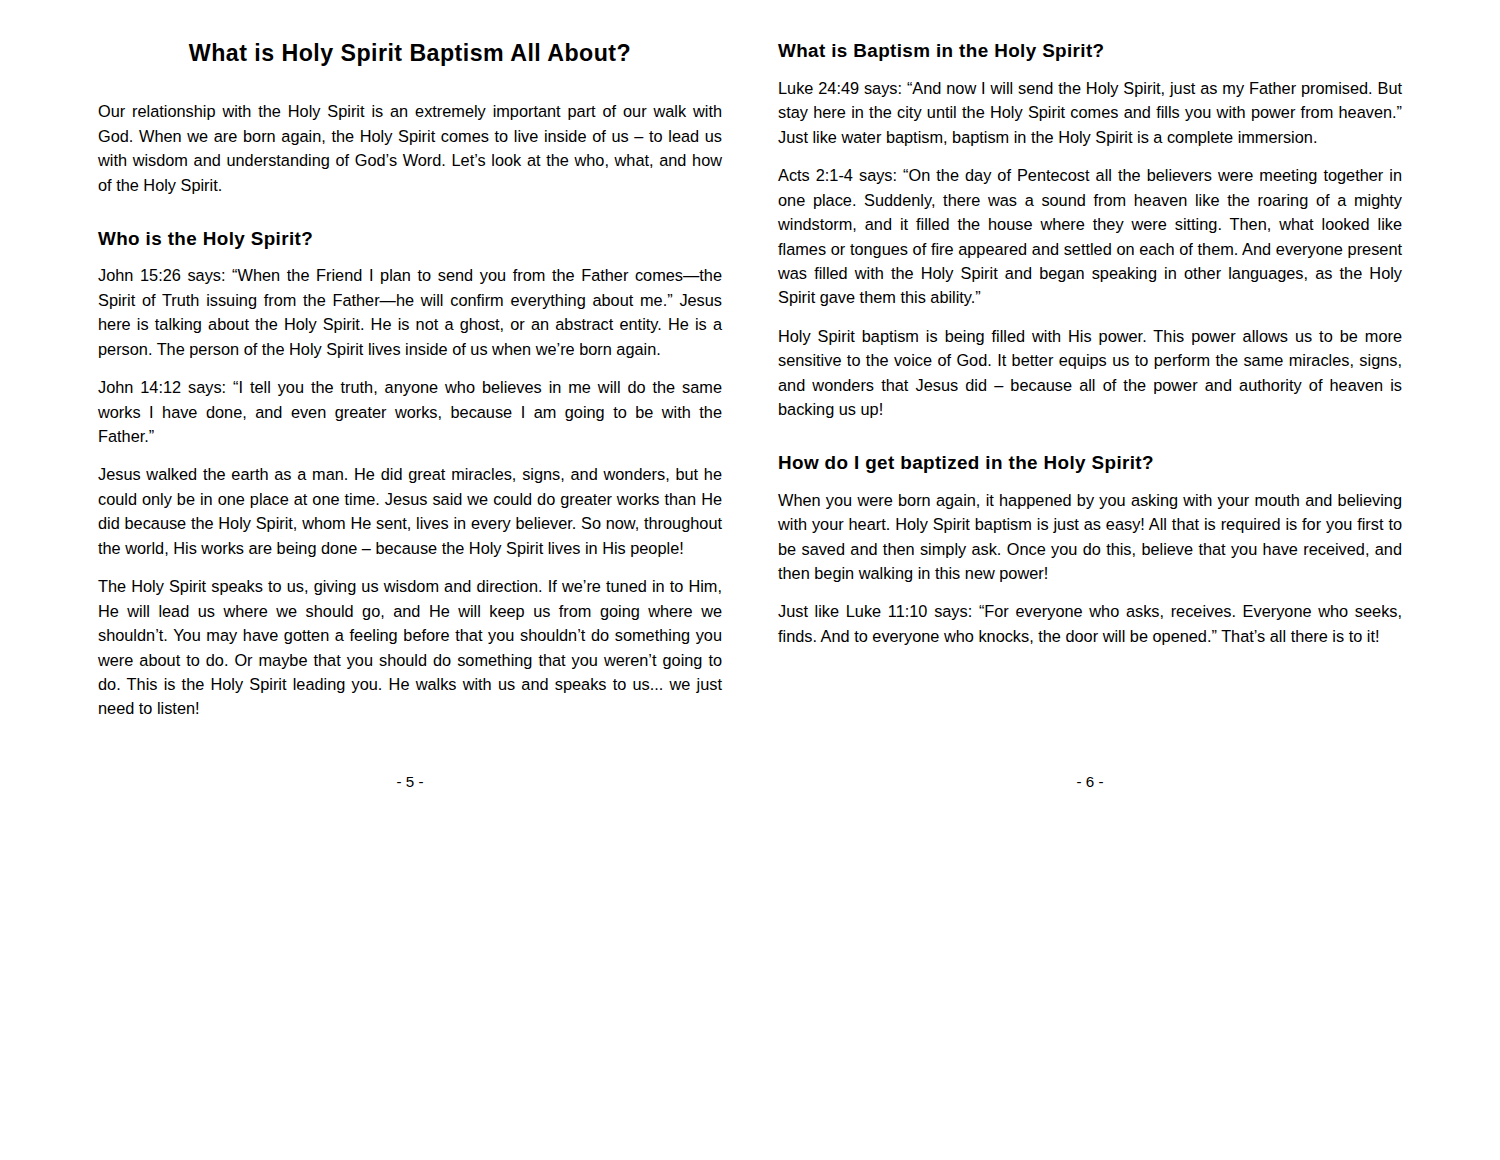What is Holy Spirit Baptism All About?
Our relationship with the Holy Spirit is an extremely important part of our walk with God. When we are born again, the Holy Spirit comes to live inside of us – to lead us with wisdom and understanding of God’s Word. Let’s look at the who, what, and how of the Holy Spirit.
Who is the Holy Spirit?
John 15:26 says: “When the Friend I plan to send you from the Father comes—the Spirit of Truth issuing from the Father—he will confirm everything about me.” Jesus here is talking about the Holy Spirit. He is not a ghost, or an abstract entity. He is a person. The person of the Holy Spirit lives inside of us when we’re born again.
John 14:12 says: “I tell you the truth, anyone who believes in me will do the same works I have done, and even greater works, because I am going to be with the Father.”
Jesus walked the earth as a man. He did great miracles, signs, and wonders, but he could only be in one place at one time. Jesus said we could do greater works than He did because the Holy Spirit, whom He sent, lives in every believer. So now, throughout the world, His works are being done – because the Holy Spirit lives in His people!
The Holy Spirit speaks to us, giving us wisdom and direction. If we’re tuned in to Him, He will lead us where we should go, and He will keep us from going where we shouldn’t. You may have gotten a feeling before that you shouldn’t do something you were about to do. Or maybe that you should do something that you weren’t going to do. This is the Holy Spirit leading you. He walks with us and speaks to us... we just need to listen!
- 5 -
What is Baptism in the Holy Spirit?
Luke 24:49 says: “And now I will send the Holy Spirit, just as my Father promised. But stay here in the city until the Holy Spirit comes and fills you with power from heaven.” Just like water baptism, baptism in the Holy Spirit is a complete immersion.
Acts 2:1-4 says: “On the day of Pentecost all the believers were meeting together in one place. Suddenly, there was a sound from heaven like the roaring of a mighty windstorm, and it filled the house where they were sitting. Then, what looked like flames or tongues of fire appeared and settled on each of them. And everyone present was filled with the Holy Spirit and began speaking in other languages, as the Holy Spirit gave them this ability.”
Holy Spirit baptism is being filled with His power. This power allows us to be more sensitive to the voice of God. It better equips us to perform the same miracles, signs, and wonders that Jesus did – because all of the power and authority of heaven is backing us up!
How do I get baptized in the Holy Spirit?
When you were born again, it happened by you asking with your mouth and believing with your heart. Holy Spirit baptism is just as easy! All that is required is for you first to be saved and then simply ask. Once you do this, believe that you have received, and then begin walking in this new power!
Just like Luke 11:10 says: “For everyone who asks, receives. Everyone who seeks, finds. And to everyone who knocks, the door will be opened.” That’s all there is to it!
- 6 -